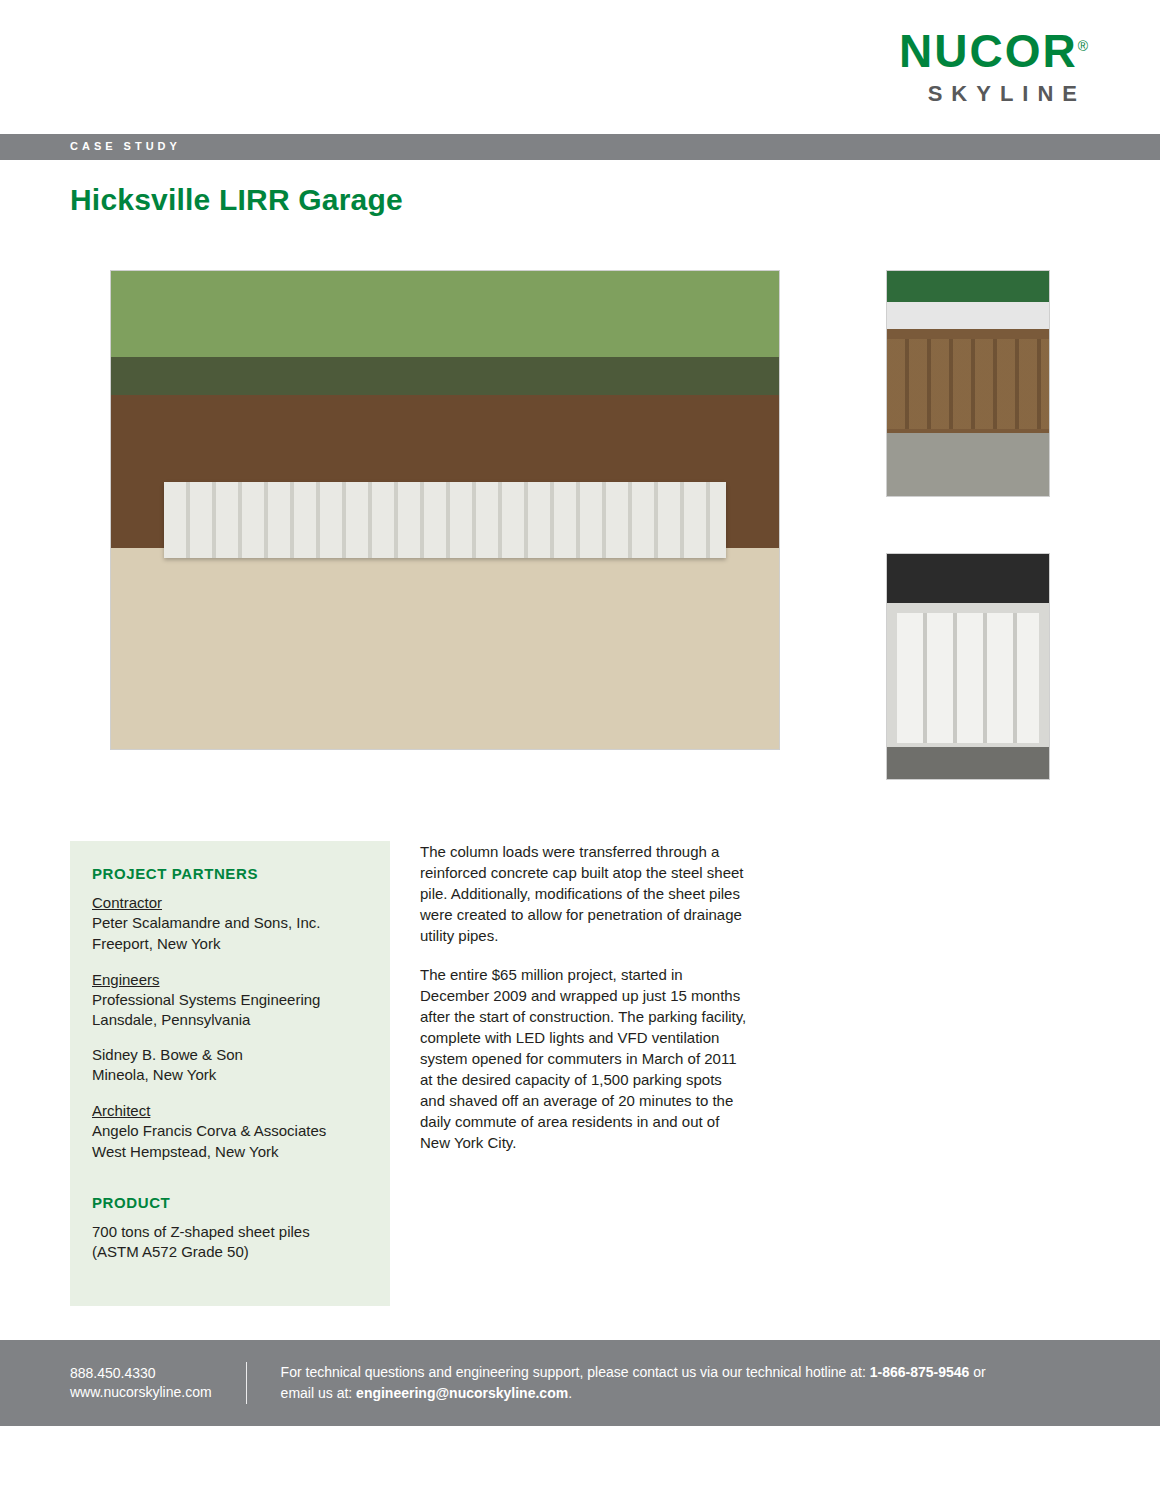NUCOR®
SKYLINE
CASE STUDY
Hicksville LIRR Garage
PROJECT PARTNERS
Contractor
Peter Scalamandre and Sons, Inc.
Freeport, New York
Engineers
Professional Systems Engineering
Lansdale, Pennsylvania
Sidney B. Bowe & Son
Mineola, New York
Architect
Angelo Francis Corva & Associates
West Hempstead, New York
PRODUCT
700 tons of Z-shaped sheet piles
(ASTM A572 Grade 50)
The column loads were transferred through a reinforced concrete cap built atop the steel sheet pile. Additionally, modifications of the sheet piles were created to allow for penetration of drainage utility pipes.
The entire $65 million project, started in December 2009 and wrapped up just 15 months after the start of construction. The parking facility, complete with LED lights and VFD ventilation system opened for commuters in March of 2011 at the desired capacity of 1,500 parking spots and shaved off an average of 20 minutes to the daily commute of area residents in and out of New York City.
888.450.4330
www.nucorskyline.com
For technical questions and engineering support, please contact us via our technical hotline at: 1-866-875-9546 or email us at: engineering@nucorskyline.com.